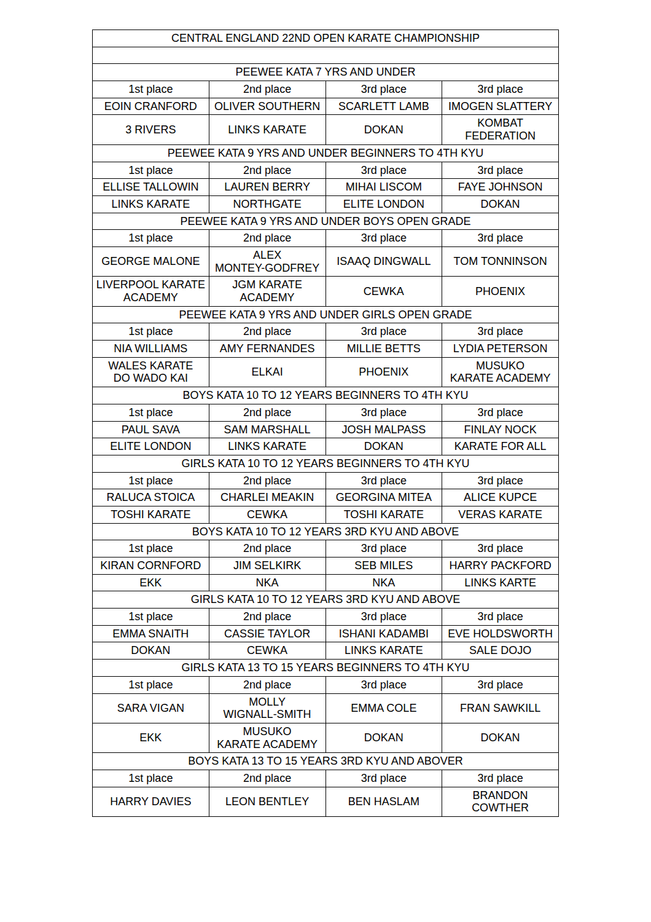| CENTRAL ENGLAND 22ND OPEN KARATE CHAMPIONSHIP |
| PEEWEE KATA 7 YRS AND UNDER |
| 1st place | 2nd place | 3rd place | 3rd place |
| EOIN CRANFORD | OLIVER SOUTHERN | SCARLETT LAMB | IMOGEN SLATTERY |
| 3 RIVERS | LINKS KARATE | DOKAN | KOMBAT FEDERATION |
| PEEWEE KATA 9 YRS AND UNDER BEGINNERS TO 4TH KYU |
| 1st place | 2nd place | 3rd place | 3rd place |
| ELLISE TALLOWIN | LAUREN BERRY | MIHAI LISCOM | FAYE JOHNSON |
| LINKS KARATE | NORTHGATE | ELITE LONDON | DOKAN |
| PEEWEE KATA 9 YRS AND UNDER BOYS OPEN GRADE |
| 1st place | 2nd place | 3rd place | 3rd place |
| GEORGE MALONE | ALEX MONTEY-GODFREY | ISAAQ DINGWALL | TOM TONNINSON |
| LIVERPOOL KARATE ACADEMY | JGM KARATE ACADEMY | CEWKA | PHOENIX |
| PEEWEE KATA 9 YRS AND UNDER GIRLS OPEN GRADE |
| 1st place | 2nd place | 3rd place | 3rd place |
| NIA WILLIAMS | AMY FERNANDES | MILLIE BETTS | LYDIA PETERSON |
| WALES KARATE DO WADO KAI | ELKAI | PHOENIX | MUSUKO KARATE ACADEMY |
| BOYS KATA 10 TO 12 YEARS BEGINNERS TO 4TH KYU |
| 1st place | 2nd place | 3rd place | 3rd place |
| PAUL SAVA | SAM MARSHALL | JOSH MALPASS | FINLAY NOCK |
| ELITE LONDON | LINKS KARATE | DOKAN | KARATE FOR ALL |
| GIRLS KATA 10 TO 12 YEARS BEGINNERS TO 4TH KYU |
| 1st place | 2nd place | 3rd place | 3rd place |
| RALUCA STOICA | CHARLEI MEAKIN | GEORGINA MITEA | ALICE KUPCE |
| TOSHI KARATE | CEWKA | TOSHI KARATE | VERAS KARATE |
| BOYS KATA 10 TO 12 YEARS 3RD KYU AND ABOVE |
| 1st place | 2nd place | 3rd place | 3rd place |
| KIRAN CORNFORD | JIM SELKIRK | SEB MILES | HARRY PACKFORD |
| EKK | NKA | NKA | LINKS KARTE |
| GIRLS KATA 10 TO 12 YEARS 3RD KYU AND ABOVE |
| 1st place | 2nd place | 3rd place | 3rd place |
| EMMA SNAITH | CASSIE TAYLOR | ISHANI KADAMBI | EVE HOLDSWORTH |
| DOKAN | CEWKA | LINKS KARATE | SALE DOJO |
| GIRLS KATA 13 TO 15 YEARS BEGINNERS TO 4TH KYU |
| 1st place | 2nd place | 3rd place | 3rd place |
| SARA VIGAN | MOLLY WIGNALL-SMITH | EMMA COLE | FRAN SAWKILL |
| EKK | MUSUKO KARATE ACADEMY | DOKAN | DOKAN |
| BOYS KATA 13 TO 15 YEARS 3RD KYU AND ABOVER |
| 1st place | 2nd place | 3rd place | 3rd place |
| HARRY DAVIES | LEON BENTLEY | BEN HASLAM | BRANDON COWTHER |